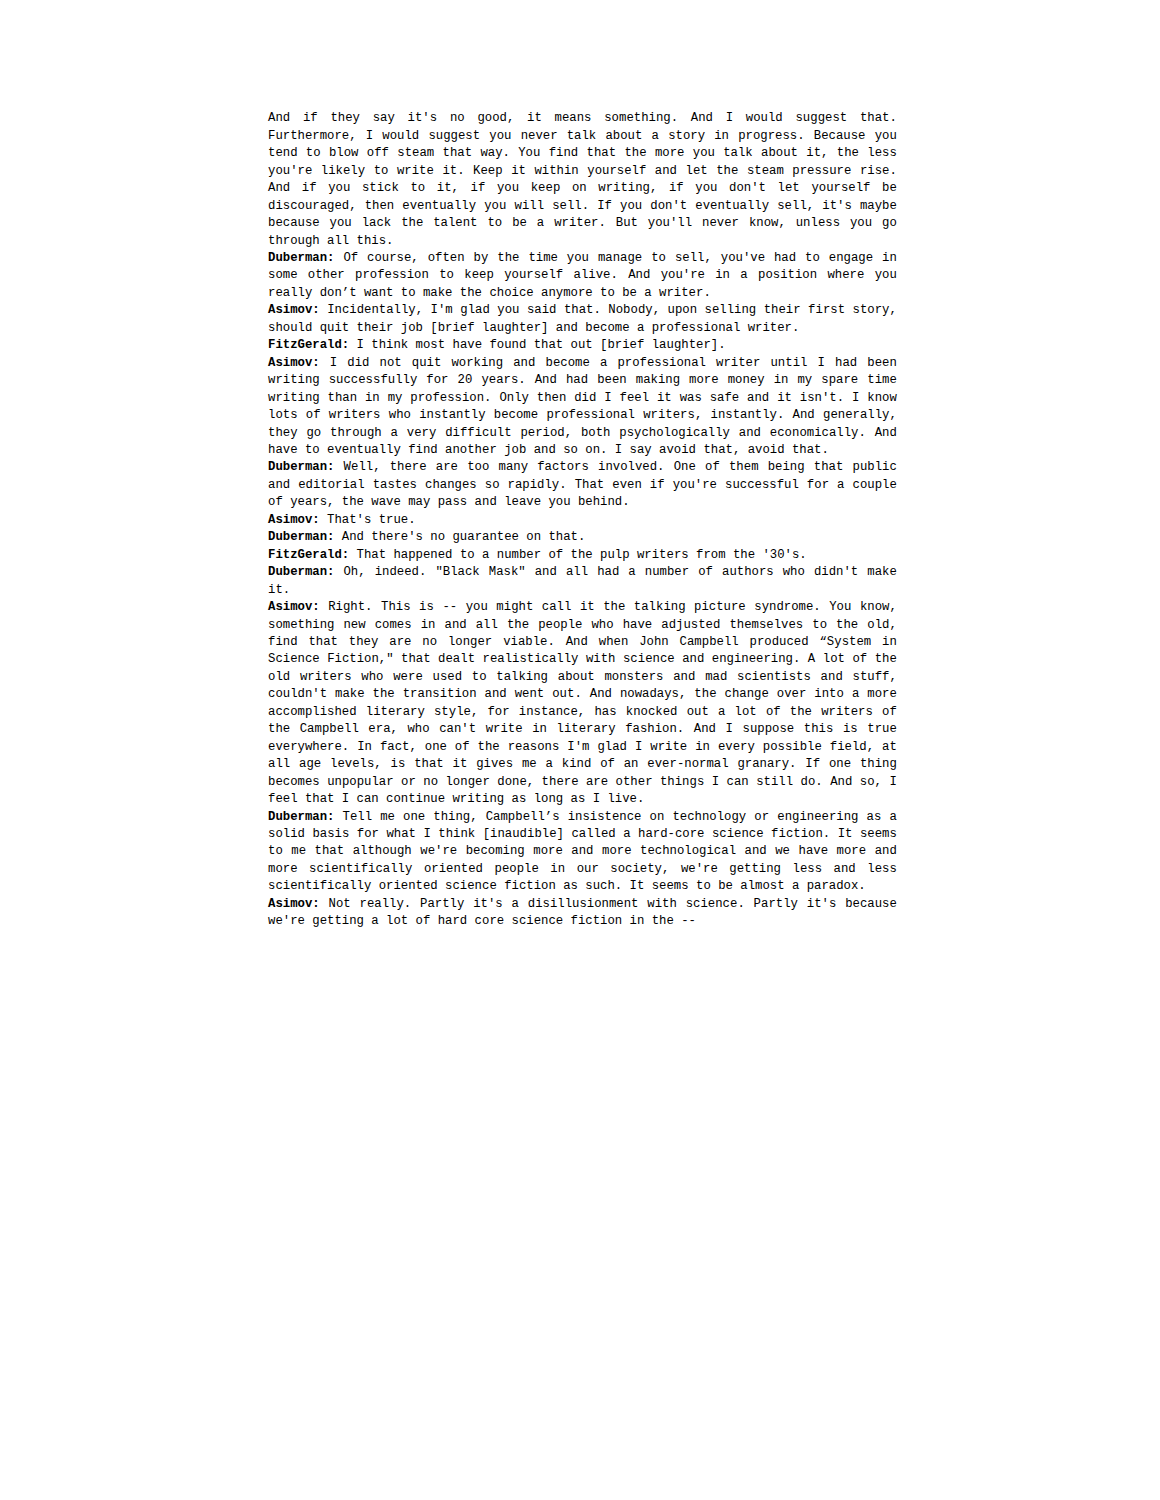And if they say it's no good, it means something. And I would suggest that. Furthermore, I would suggest you never talk about a story in progress. Because you tend to blow off steam that way. You find that the more you talk about it, the less you're likely to write it. Keep it within yourself and let the steam pressure rise. And if you stick to it, if you keep on writing, if you don't let yourself be discouraged, then eventually you will sell. If you don't eventually sell, it's maybe because you lack the talent to be a writer. But you'll never know, unless you go through all this.
Duberman: Of course, often by the time you manage to sell, you've had to engage in some other profession to keep yourself alive. And you're in a position where you really don’t want to make the choice anymore to be a writer.
Asimov: Incidentally, I'm glad you said that. Nobody, upon selling their first story, should quit their job [brief laughter] and become a professional writer.
FitzGerald: I think most have found that out [brief laughter].
Asimov: I did not quit working and become a professional writer until I had been writing successfully for 20 years. And had been making more money in my spare time writing than in my profession. Only then did I feel it was safe and it isn't. I know lots of writers who instantly become professional writers, instantly. And generally, they go through a very difficult period, both psychologically and economically. And have to eventually find another job and so on. I say avoid that, avoid that.
Duberman: Well, there are too many factors involved. One of them being that public and editorial tastes changes so rapidly. That even if you're successful for a couple of years, the wave may pass and leave you behind.
Asimov: That's true.
Duberman: And there's no guarantee on that.
FitzGerald: That happened to a number of the pulp writers from the '30's.
Duberman: Oh, indeed. "Black Mask" and all had a number of authors who didn't make it.
Asimov: Right. This is -- you might call it the talking picture syndrome. You know, something new comes in and all the people who have adjusted themselves to the old, find that they are no longer viable. And when John Campbell produced “System in Science Fiction," that dealt realistically with science and engineering. A lot of the old writers who were used to talking about monsters and mad scientists and stuff, couldn't make the transition and went out. And nowadays, the change over into a more accomplished literary style, for instance, has knocked out a lot of the writers of the Campbell era, who can't write in literary fashion. And I suppose this is true everywhere. In fact, one of the reasons I'm glad I write in every possible field, at all age levels, is that it gives me a kind of an ever-normal granary. If one thing becomes unpopular or no longer done, there are other things I can still do. And so, I feel that I can continue writing as long as I live.
Duberman: Tell me one thing, Campbell’s insistence on technology or engineering as a solid basis for what I think [inaudible] called a hard-core science fiction. It seems to me that although we're becoming more and more technological and we have more and more scientifically oriented people in our society, we're getting less and less scientifically oriented science fiction as such. It seems to be almost a paradox.
Asimov: Not really. Partly it's a disillusionment with science. Partly it's because we're getting a lot of hard core science fiction in the --